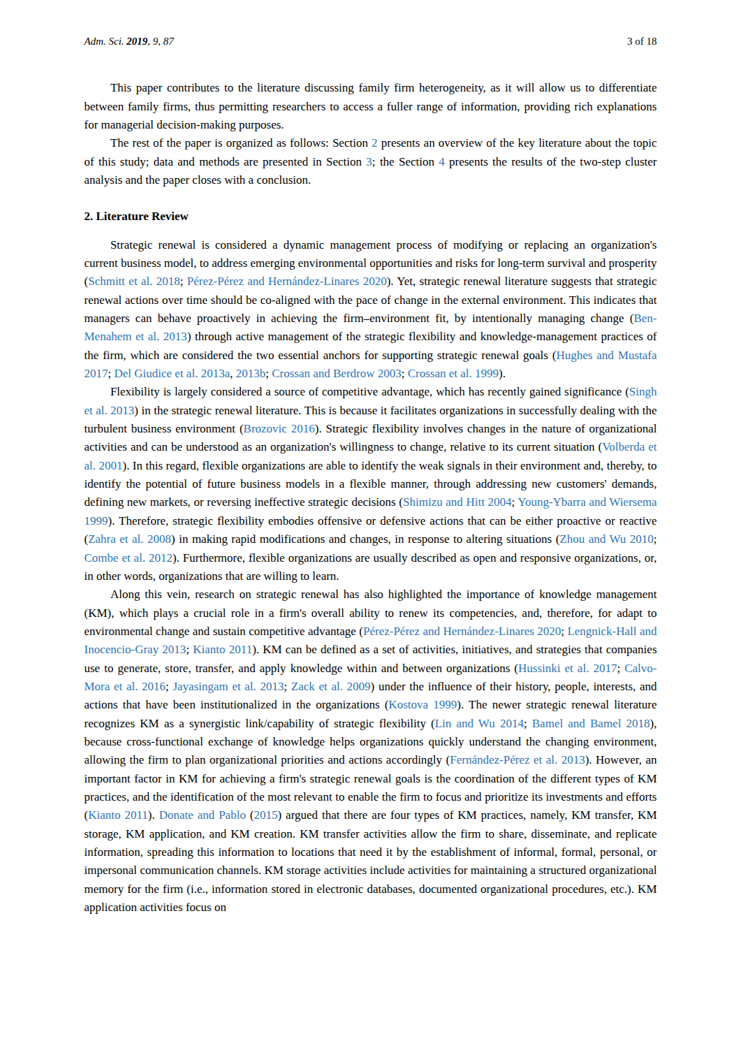Adm. Sci. 2019, 9, 87 3 of 18
This paper contributes to the literature discussing family firm heterogeneity, as it will allow us to differentiate between family firms, thus permitting researchers to access a fuller range of information, providing rich explanations for managerial decision-making purposes.
The rest of the paper is organized as follows: Section 2 presents an overview of the key literature about the topic of this study; data and methods are presented in Section 3; the Section 4 presents the results of the two-step cluster analysis and the paper closes with a conclusion.
2. Literature Review
Strategic renewal is considered a dynamic management process of modifying or replacing an organization's current business model, to address emerging environmental opportunities and risks for long-term survival and prosperity (Schmitt et al. 2018; Pérez-Pérez and Hernández-Linares 2020). Yet, strategic renewal literature suggests that strategic renewal actions over time should be co-aligned with the pace of change in the external environment. This indicates that managers can behave proactively in achieving the firm–environment fit, by intentionally managing change (Ben-Menahem et al. 2013) through active management of the strategic flexibility and knowledge-management practices of the firm, which are considered the two essential anchors for supporting strategic renewal goals (Hughes and Mustafa 2017; Del Giudice et al. 2013a, 2013b; Crossan and Berdrow 2003; Crossan et al. 1999).
Flexibility is largely considered a source of competitive advantage, which has recently gained significance (Singh et al. 2013) in the strategic renewal literature. This is because it facilitates organizations in successfully dealing with the turbulent business environment (Brozovic 2016). Strategic flexibility involves changes in the nature of organizational activities and can be understood as an organization's willingness to change, relative to its current situation (Volberda et al. 2001). In this regard, flexible organizations are able to identify the weak signals in their environment and, thereby, to identify the potential of future business models in a flexible manner, through addressing new customers' demands, defining new markets, or reversing ineffective strategic decisions (Shimizu and Hitt 2004; Young-Ybarra and Wiersema 1999). Therefore, strategic flexibility embodies offensive or defensive actions that can be either proactive or reactive (Zahra et al. 2008) in making rapid modifications and changes, in response to altering situations (Zhou and Wu 2010; Combe et al. 2012). Furthermore, flexible organizations are usually described as open and responsive organizations, or, in other words, organizations that are willing to learn.
Along this vein, research on strategic renewal has also highlighted the importance of knowledge management (KM), which plays a crucial role in a firm's overall ability to renew its competencies, and, therefore, for adapt to environmental change and sustain competitive advantage (Pérez-Pérez and Hernández-Linares 2020; Lengnick-Hall and Inocencio-Gray 2013; Kianto 2011). KM can be defined as a set of activities, initiatives, and strategies that companies use to generate, store, transfer, and apply knowledge within and between organizations (Hussinki et al. 2017; Calvo-Mora et al. 2016; Jayasingam et al. 2013; Zack et al. 2009) under the influence of their history, people, interests, and actions that have been institutionalized in the organizations (Kostova 1999). The newer strategic renewal literature recognizes KM as a synergistic link/capability of strategic flexibility (Lin and Wu 2014; Bamel and Bamel 2018), because cross-functional exchange of knowledge helps organizations quickly understand the changing environment, allowing the firm to plan organizational priorities and actions accordingly (Fernández-Pérez et al. 2013). However, an important factor in KM for achieving a firm's strategic renewal goals is the coordination of the different types of KM practices, and the identification of the most relevant to enable the firm to focus and prioritize its investments and efforts (Kianto 2011). Donate and Pablo (2015) argued that there are four types of KM practices, namely, KM transfer, KM storage, KM application, and KM creation. KM transfer activities allow the firm to share, disseminate, and replicate information, spreading this information to locations that need it by the establishment of informal, formal, personal, or impersonal communication channels. KM storage activities include activities for maintaining a structured organizational memory for the firm (i.e., information stored in electronic databases, documented organizational procedures, etc.). KM application activities focus on